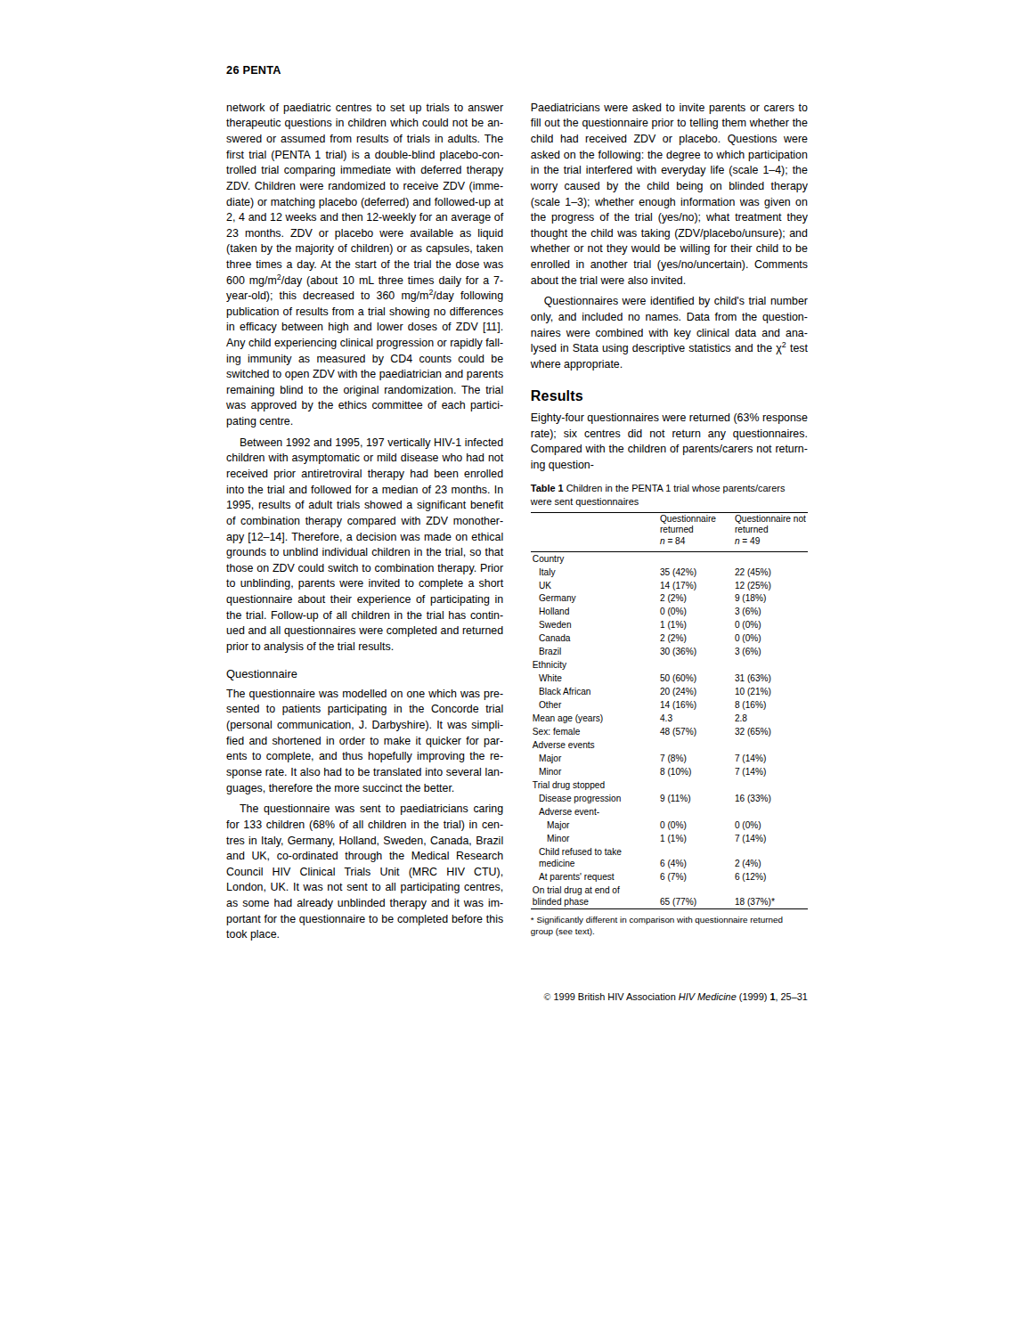26 PENTA
network of paediatric centres to set up trials to answer therapeutic questions in children which could not be answered or assumed from results of trials in adults. The first trial (PENTA 1 trial) is a double-blind placebo-controlled trial comparing immediate with deferred therapy ZDV. Children were randomized to receive ZDV (immediate) or matching placebo (deferred) and followed-up at 2, 4 and 12 weeks and then 12-weekly for an average of 23 months. ZDV or placebo were available as liquid (taken by the majority of children) or as capsules, taken three times a day. At the start of the trial the dose was 600 mg/m2/day (about 10 mL three times daily for a 7-year-old); this decreased to 360 mg/m2/day following publication of results from a trial showing no differences in efficacy between high and lower doses of ZDV [11]. Any child experiencing clinical progression or rapidly falling immunity as measured by CD4 counts could be switched to open ZDV with the paediatrician and parents remaining blind to the original randomization. The trial was approved by the ethics committee of each participating centre.
Between 1992 and 1995, 197 vertically HIV-1 infected children with asymptomatic or mild disease who had not received prior antiretroviral therapy had been enrolled into the trial and followed for a median of 23 months. In 1995, results of adult trials showed a significant benefit of combination therapy compared with ZDV monotherapy [12–14]. Therefore, a decision was made on ethical grounds to unblind individual children in the trial, so that those on ZDV could switch to combination therapy. Prior to unblinding, parents were invited to complete a short questionnaire about their experience of participating in the trial. Follow-up of all children in the trial has continued and all questionnaires were completed and returned prior to analysis of the trial results.
Questionnaire
The questionnaire was modelled on one which was presented to patients participating in the Concorde trial (personal communication, J. Darbyshire). It was simplified and shortened in order to make it quicker for parents to complete, and thus hopefully improving the response rate. It also had to be translated into several languages, therefore the more succinct the better.
The questionnaire was sent to paediatricians caring for 133 children (68% of all children in the trial) in centres in Italy, Germany, Holland, Sweden, Canada, Brazil and UK, co-ordinated through the Medical Research Council HIV Clinical Trials Unit (MRC HIV CTU), London, UK. It was not sent to all participating centres, as some had already unblinded therapy and it was important for the questionnaire to be completed before this took place.
Paediatricians were asked to invite parents or carers to fill out the questionnaire prior to telling them whether the child had received ZDV or placebo. Questions were asked on the following: the degree to which participation in the trial interfered with everyday life (scale 1–4); the worry caused by the child being on blinded therapy (scale 1–3); whether enough information was given on the progress of the trial (yes/no); what treatment they thought the child was taking (ZDV/placebo/unsure); and whether or not they would be willing for their child to be enrolled in another trial (yes/no/uncertain). Comments about the trial were also invited.
Questionnaires were identified by child's trial number only, and included no names. Data from the questionnaires were combined with key clinical data and analysed in Stata using descriptive statistics and the χ2 test where appropriate.
Results
Eighty-four questionnaires were returned (63% response rate); six centres did not return any questionnaires. Compared with the children of parents/carers not returning question-
Table 1 Children in the PENTA 1 trial whose parents/carers were sent questionnaires
| | Questionnaire returned n = 84 | Questionnaire not returned n = 49 |
| --- | --- | --- |
| Country | | |
| Italy | 35 (42%) | 22 (45%) |
| UK | 14 (17%) | 12 (25%) |
| Germany | 2 (2%) | 9 (18%) |
| Holland | 0 (0%) | 3 (6%) |
| Sweden | 1 (1%) | 0 (0%) |
| Canada | 2 (2%) | 0 (0%) |
| Brazil | 30 (36%) | 3 (6%) |
| Ethnicity | | |
| White | 50 (60%) | 31 (63%) |
| Black African | 20 (24%) | 10 (21%) |
| Other | 14 (16%) | 8 (16%) |
| Mean age (years) | 4.3 | 2.8 |
| Sex: female | 48 (57%) | 32 (65%) |
| Adverse events | | |
| Major | 7 (8%) | 7 (14%) |
| Minor | 8 (10%) | 7 (14%) |
| Trial drug stopped | | |
| Disease progression | 9 (11%) | 16 (33%) |
| Adverse event- | | |
| Major | 0 (0%) | 0 (0%) |
| Minor | 1 (1%) | 7 (14%) |
| Child refused to take medicine | 6 (4%) | 2 (4%) |
| At parents' request | 6 (7%) | 6 (12%) |
| On trial drug at end of blinded phase | 65 (77%) | 18 (37%)* |
* Significantly different in comparison with questionnaire returned group (see text).
© 1999 British HIV Association HIV Medicine (1999) 1, 25–31